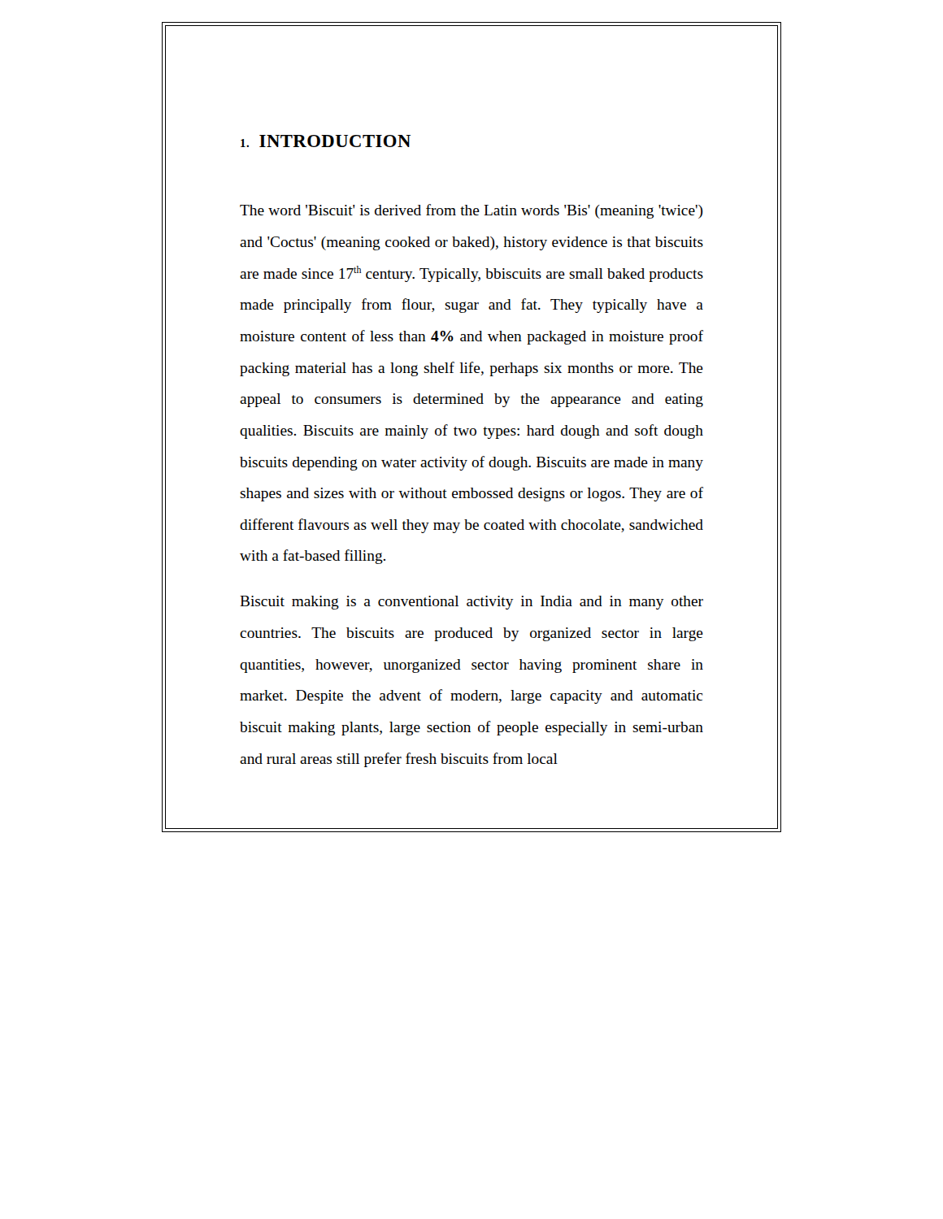1. INTRODUCTION
The word 'Biscuit' is derived from the Latin words 'Bis' (meaning 'twice') and 'Coctus' (meaning cooked or baked), history evidence is that biscuits are made since 17th century. Typically, bbiscuits are small baked products made principally from flour, sugar and fat. They typically have a moisture content of less than 4% and when packaged in moisture proof packing material has a long shelf life, perhaps six months or more. The appeal to consumers is determined by the appearance and eating qualities. Biscuits are mainly of two types: hard dough and soft dough biscuits depending on water activity of dough. Biscuits are made in many shapes and sizes with or without embossed designs or logos. They are of different flavours as well they may be coated with chocolate, sandwiched with a fat-based filling.
Biscuit making is a conventional activity in India and in many other countries. The biscuits are produced by organized sector in large quantities, however, unorganized sector having prominent share in market. Despite the advent of modern, large capacity and automatic biscuit making plants, large section of people especially in semi-urban and rural areas still prefer fresh biscuits from local